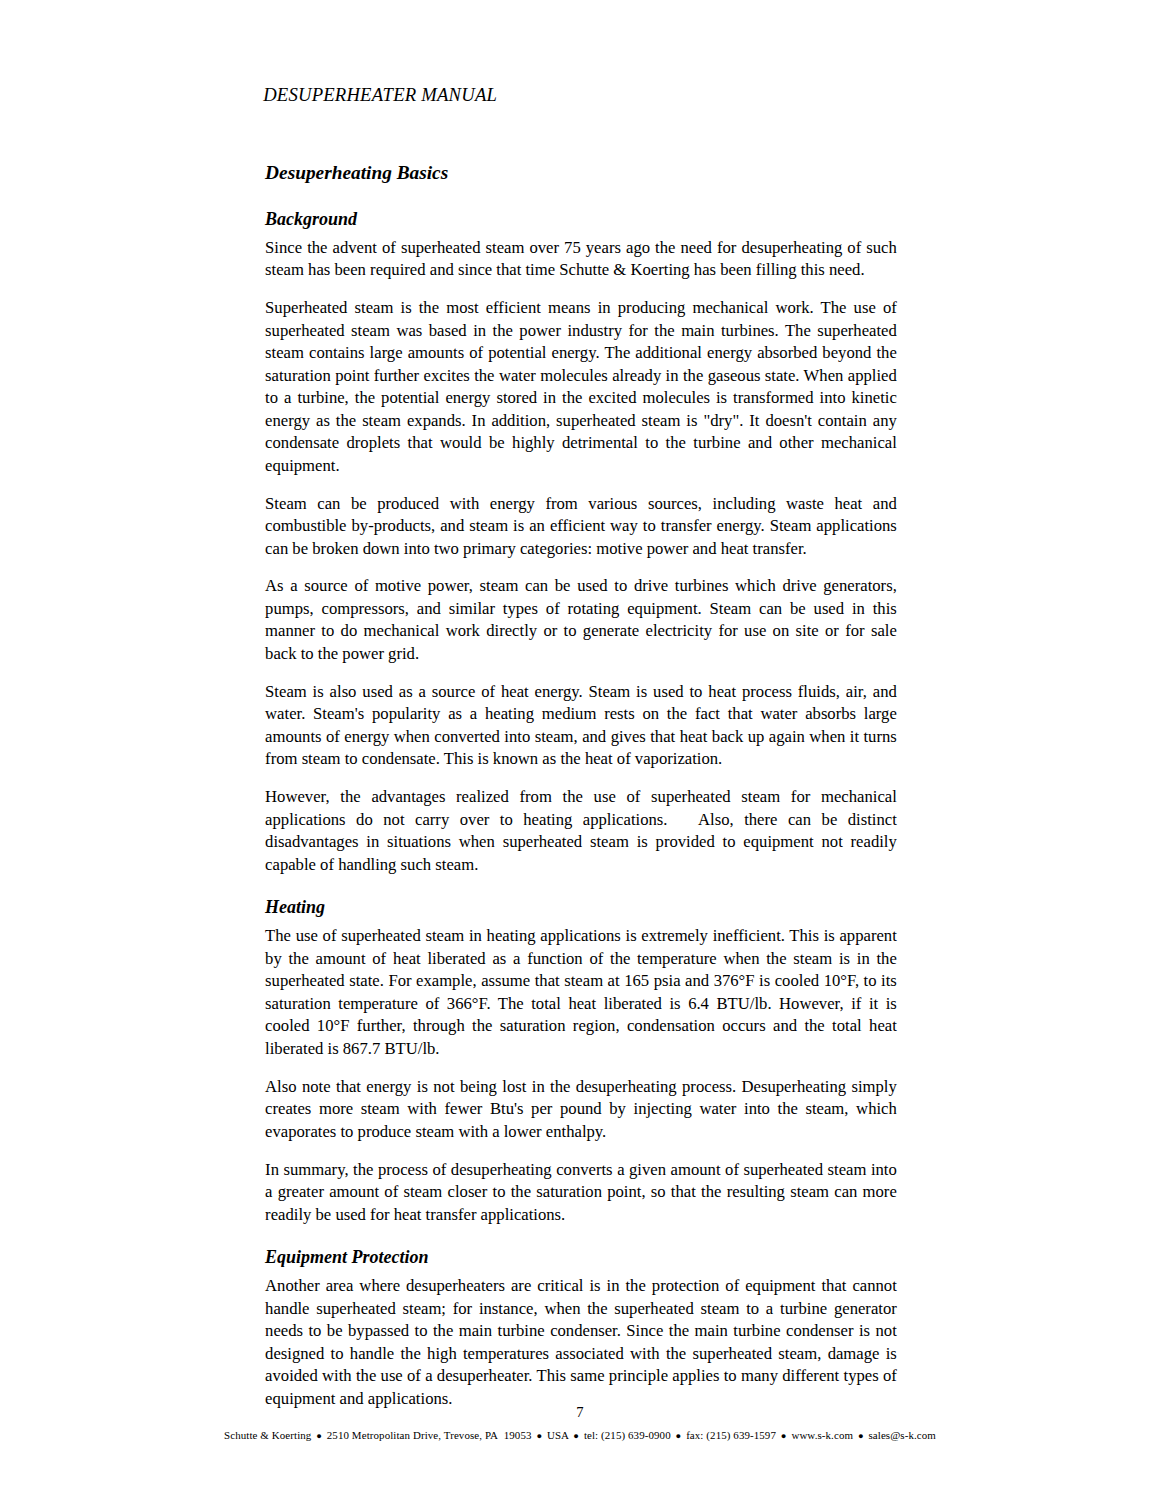DESUPERHEATER MANUAL
Desuperheating Basics
Background
Since the advent of superheated steam over 75 years ago the need for desuperheating of such steam has been required and since that time Schutte & Koerting has been filling this need.
Superheated steam is the most efficient means in producing mechanical work. The use of superheated steam was based in the power industry for the main turbines. The superheated steam contains large amounts of potential energy. The additional energy absorbed beyond the saturation point further excites the water molecules already in the gaseous state. When applied to a turbine, the potential energy stored in the excited molecules is transformed into kinetic energy as the steam expands. In addition, superheated steam is "dry". It doesn't contain any condensate droplets that would be highly detrimental to the turbine and other mechanical equipment.
Steam can be produced with energy from various sources, including waste heat and combustible by-products, and steam is an efficient way to transfer energy. Steam applications can be broken down into two primary categories: motive power and heat transfer.
As a source of motive power, steam can be used to drive turbines which drive generators, pumps, compressors, and similar types of rotating equipment. Steam can be used in this manner to do mechanical work directly or to generate electricity for use on site or for sale back to the power grid.
Steam is also used as a source of heat energy. Steam is used to heat process fluids, air, and water. Steam's popularity as a heating medium rests on the fact that water absorbs large amounts of energy when converted into steam, and gives that heat back up again when it turns from steam to condensate. This is known as the heat of vaporization.
However, the advantages realized from the use of superheated steam for mechanical applications do not carry over to heating applications. Also, there can be distinct disadvantages in situations when superheated steam is provided to equipment not readily capable of handling such steam.
Heating
The use of superheated steam in heating applications is extremely inefficient. This is apparent by the amount of heat liberated as a function of the temperature when the steam is in the superheated state. For example, assume that steam at 165 psia and 376°F is cooled 10°F, to its saturation temperature of 366°F. The total heat liberated is 6.4 BTU/lb. However, if it is cooled 10°F further, through the saturation region, condensation occurs and the total heat liberated is 867.7 BTU/lb.
Also note that energy is not being lost in the desuperheating process. Desuperheating simply creates more steam with fewer Btu's per pound by injecting water into the steam, which evaporates to produce steam with a lower enthalpy.
In summary, the process of desuperheating converts a given amount of superheated steam into a greater amount of steam closer to the saturation point, so that the resulting steam can more readily be used for heat transfer applications.
Equipment Protection
Another area where desuperheaters are critical is in the protection of equipment that cannot handle superheated steam; for instance, when the superheated steam to a turbine generator needs to be bypassed to the main turbine condenser. Since the main turbine condenser is not designed to handle the high temperatures associated with the superheated steam, damage is avoided with the use of a desuperheater. This same principle applies to many different types of equipment and applications.
7
Schutte & Koerting ● 2510 Metropolitan Drive, Trevose, PA 19053 ● USA ● tel: (215) 639-0900 ● fax: (215) 639-1597 ● www.s-k.com ● sales@s-k.com